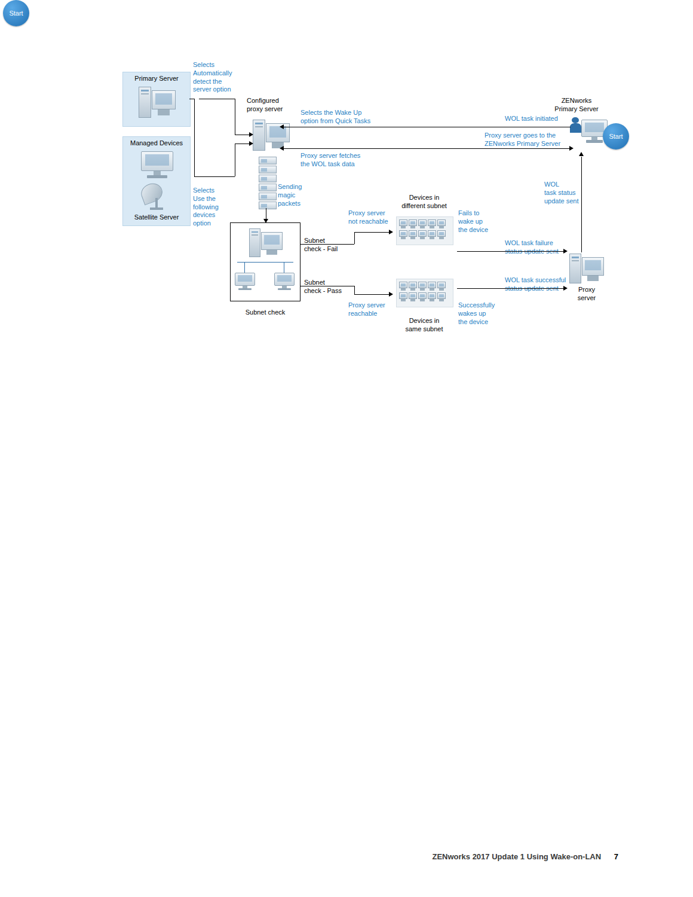Primary Server
Managed Devices
Satellite Server
Selects
Automatically
detect the
server option
Selects
Use the
following
devices
option
Configured
proxy server
ZENworks
Primary Server
Start
Start
WOL task initiated
Selects the Wake Up
option from Quick Tasks
Proxy server goes to the
ZENworks Primary Server
Proxy server fetches
the WOL task data
Sending
magic packets
Subnet check
Subnet
check - Fail
Subnet
check - Pass
Proxy server
not reachable
Proxy server
reachable
Devices in
different subnet
Fails to
wake up
the device
Devices in
same subnet
Successfully
wakes up
the device
Proxy
server
WOL task failure
status update sent
WOL task successful
status update sent
WOL
task status
update sent
ZENworks 2017 Update 1 Using Wake-on-LAN 7